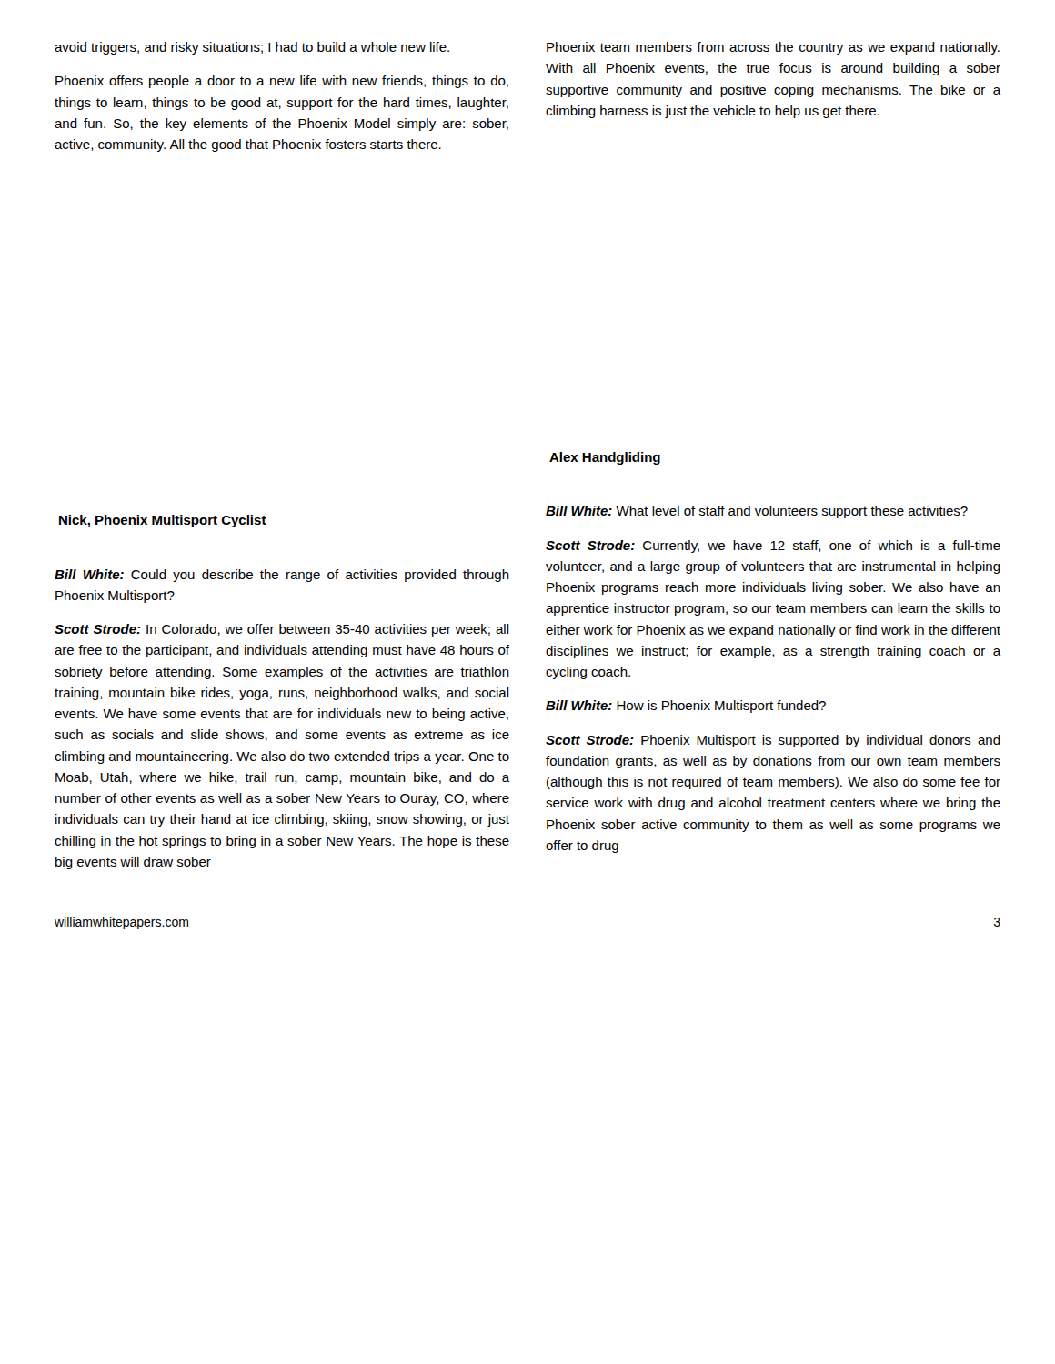avoid triggers, and risky situations; I had to build a whole new life.
Phoenix offers people a door to a new life with new friends, things to do, things to learn, things to be good at, support for the hard times, laughter, and fun. So, the key elements of the Phoenix Model simply are: sober, active, community. All the good that Phoenix fosters starts there.
Nick, Phoenix Multisport Cyclist
Bill White: Could you describe the range of activities provided through Phoenix Multisport?
Scott Strode: In Colorado, we offer between 35-40 activities per week; all are free to the participant, and individuals attending must have 48 hours of sobriety before attending. Some examples of the activities are triathlon training, mountain bike rides, yoga, runs, neighborhood walks, and social events. We have some events that are for individuals new to being active, such as socials and slide shows, and some events as extreme as ice climbing and mountaineering. We also do two extended trips a year. One to Moab, Utah, where we hike, trail run, camp, mountain bike, and do a number of other events as well as a sober New Years to Ouray, CO, where individuals can try their hand at ice climbing, skiing, snow showing, or just chilling in the hot springs to bring in a sober New Years. The hope is these big events will draw sober
Phoenix team members from across the country as we expand nationally. With all Phoenix events, the true focus is around building a sober supportive community and positive coping mechanisms. The bike or a climbing harness is just the vehicle to help us get there.
Alex Handgliding
Bill White: What level of staff and volunteers support these activities?
Scott Strode: Currently, we have 12 staff, one of which is a full-time volunteer, and a large group of volunteers that are instrumental in helping Phoenix programs reach more individuals living sober. We also have an apprentice instructor program, so our team members can learn the skills to either work for Phoenix as we expand nationally or find work in the different disciplines we instruct; for example, as a strength training coach or a cycling coach.
Bill White: How is Phoenix Multisport funded?
Scott Strode: Phoenix Multisport is supported by individual donors and foundation grants, as well as by donations from our own team members (although this is not required of team members). We also do some fee for service work with drug and alcohol treatment centers where we bring the Phoenix sober active community to them as well as some programs we offer to drug
williamwhitepapers.com
3